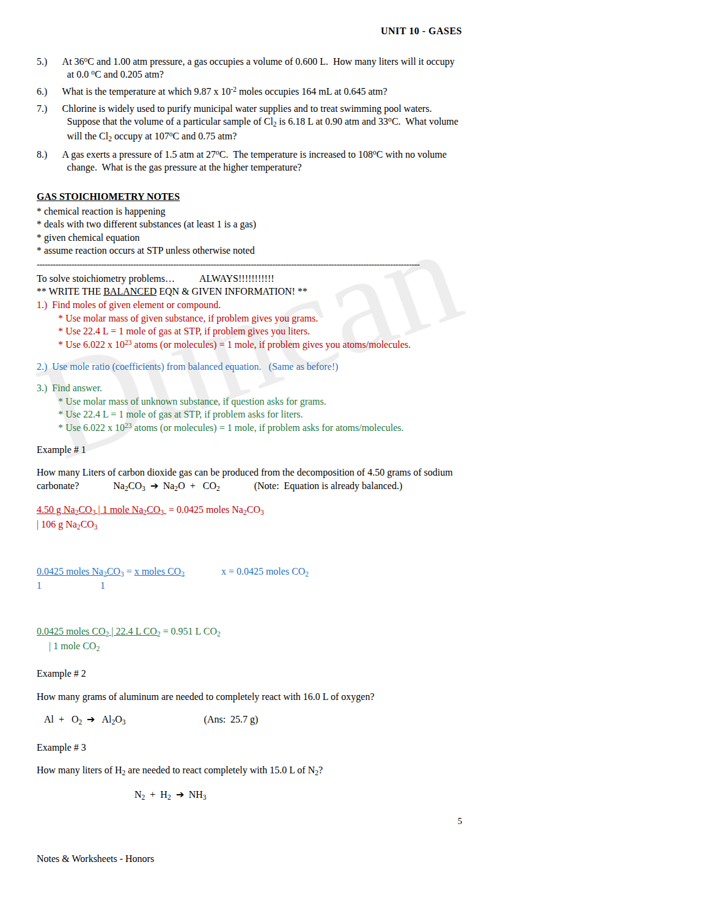Duncan
UNIT 10 - GASES
5.) At 36oC and 1.00 atm pressure, a gas occupies a volume of 0.600 L. How many liters will it occupy at 0.0 oC and 0.205 atm?
6.) What is the temperature at which 9.87 x 10-2 moles occupies 164 mL at 0.645 atm?
7.) Chlorine is widely used to purify municipal water supplies and to treat swimming pool waters. Suppose that the volume of a particular sample of Cl2 is 6.18 L at 0.90 atm and 33oC. What volume will the Cl2 occupy at 107oC and 0.75 atm?
8.) A gas exerts a pressure of 1.5 atm at 27oC. The temperature is increased to 108oC with no volume change. What is the gas pressure at the higher temperature?
GAS STOICHIOMETRY NOTES
* chemical reaction is happening
* deals with two different substances (at least 1 is a gas)
* given chemical equation
* assume reaction occurs at STP unless otherwise noted
-----------------------------------------------------------------------------------------------------------------------------------------------
To solve stoichiometry problems… ALWAYS!!!!!!!!!!!
** WRITE THE BALANCED EQN & GIVEN INFORMATION! **
1.) Find moles of given element or compound.
* Use molar mass of given substance, if problem gives you grams.
* Use 22.4 L = 1 mole of gas at STP, if problem gives you liters.
* Use 6.022 x 1023 atoms (or molecules) = 1 mole, if problem gives you atoms/molecules.
2.) Use mole ratio (coefficients) from balanced equation. (Same as before!)
3.) Find answer.
* Use molar mass of unknown substance, if question asks for grams.
* Use 22.4 L = 1 mole of gas at STP, if problem asks for liters.
* Use 6.022 x 1023 atoms (or molecules) = 1 mole, if problem asks for atoms/molecules.
Example # 1
How many Liters of carbon dioxide gas can be produced from the decomposition of 4.50 grams of sodium carbonate? Na2CO3 ➔ Na2O + CO2 (Note: Equation is already balanced.)
4.50 g Na2CO3 | 1 mole Na2CO3 = 0.0425 moles Na2CO3
| 106 g Na2CO3
0.0425 moles Na2CO3 = x moles CO2 x = 0.0425 moles CO2
1 1
0.0425 moles CO2 | 22.4 L CO2 = 0.951 L CO2
| 1 mole CO2
Example # 2
How many grams of aluminum are needed to completely react with 16.0 L of oxygen?
Al + O2 ➔ Al2O3 (Ans: 25.7 g)
Example # 3
How many liters of H2 are needed to react completely with 15.0 L of N2?
N2 + H2 ➔ NH3
5
Notes & Worksheets - Honors